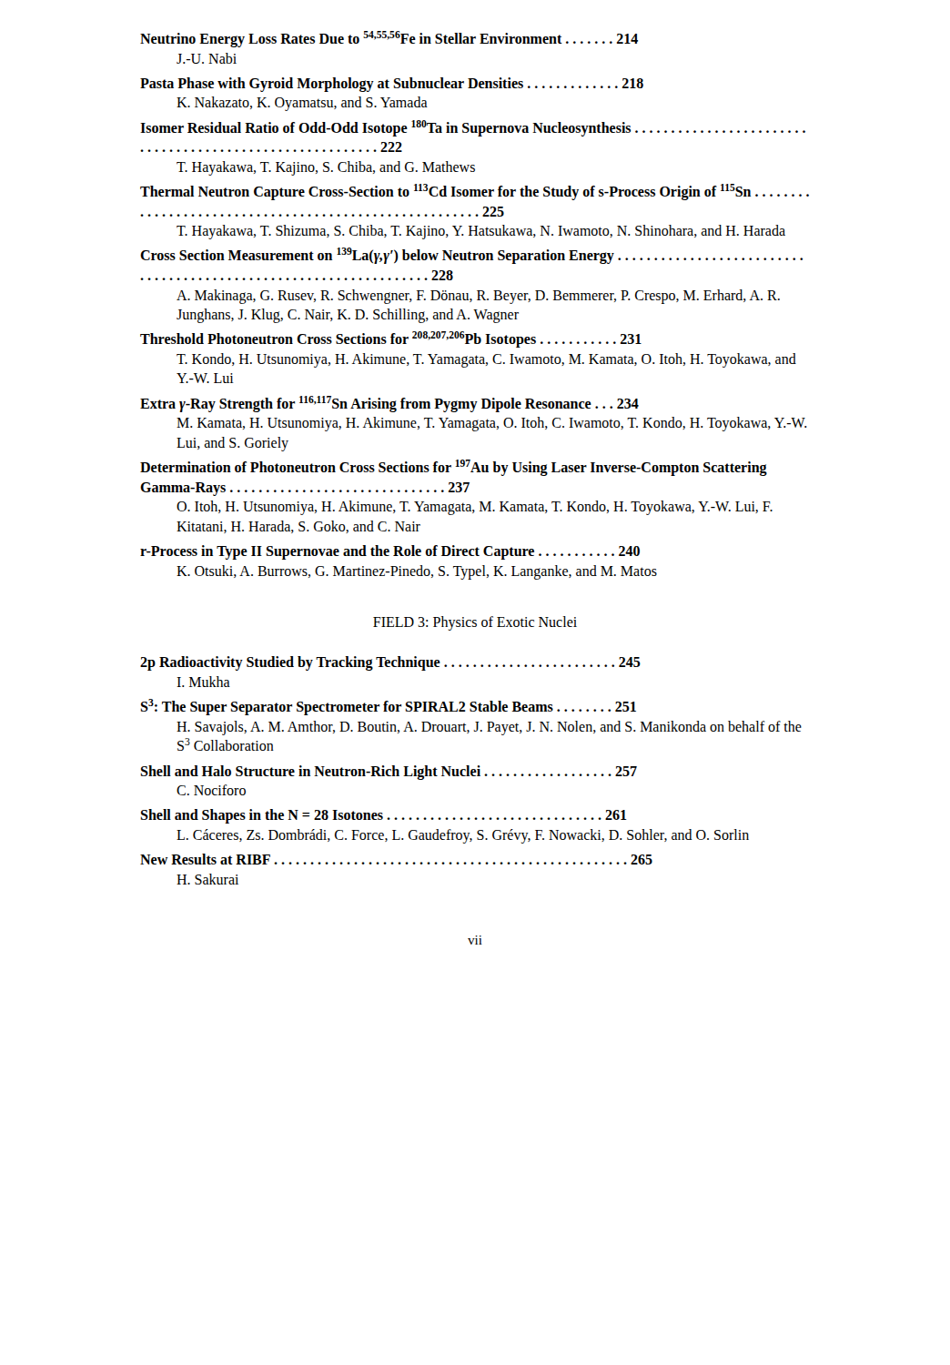Neutrino Energy Loss Rates Due to 54,55,56Fe in Stellar Environment . . . . . . . 214 J.-U. Nabi
Pasta Phase with Gyroid Morphology at Subnuclear Densities . . . . . . . . . . . . . 218 K. Nakazato, K. Oyamatsu, and S. Yamada
Isomer Residual Ratio of Odd-Odd Isotope 180Ta in Supernova Nucleosynthesis . . . . . . . . . . . . . . . . . . . . . . . . . . . . . . . . . . . . . . . . . . . . . . . . . . . . . . . . . 222 T. Hayakawa, T. Kajino, S. Chiba, and G. Mathews
Thermal Neutron Capture Cross-Section to 113Cd Isomer for the Study of s-Process Origin of 115Sn . . . . . . . . . . . . . . . . . . . . . . . . . . . . . . . . . . . . . . . . . . . . . . . . . . . . . . . 225 T. Hayakawa, T. Shizuma, S. Chiba, T. Kajino, Y. Hatsukawa, N. Iwamoto, N. Shinohara, and H. Harada
Cross Section Measurement on 139La(γ,γ′) below Neutron Separation Energy . . . . . . . . . . . . . . . . . . . . . . . . . . . . . . . . . . . . . . . . . . . . . . . . . . . . . . . . . . . . . . . . . . 228 A. Makinaga, G. Rusev, R. Schwengner, F. Dönau, R. Beyer, D. Bemmerer, P. Crespo, M. Erhard, A. R. Junghans, J. Klug, C. Nair, K. D. Schilling, and A. Wagner
Threshold Photoneutron Cross Sections for 208,207,206Pb Isotopes . . . . . . . . . . . 231 T. Kondo, H. Utsunomiya, H. Akimune, T. Yamagata, C. Iwamoto, M. Kamata, O. Itoh, H. Toyokawa, and Y.-W. Lui
Extra γ-Ray Strength for 116,117Sn Arising from Pygmy Dipole Resonance . . . 234 M. Kamata, H. Utsunomiya, H. Akimune, T. Yamagata, O. Itoh, C. Iwamoto, T. Kondo, H. Toyokawa, Y.-W. Lui, and S. Goriely
Determination of Photoneutron Cross Sections for 197Au by Using Laser Inverse-Compton Scattering Gamma-Rays . . . . . . . . . . . . . . . . . . . . . . . . . . . . . . 237 O. Itoh, H. Utsunomiya, H. Akimune, T. Yamagata, M. Kamata, T. Kondo, H. Toyokawa, Y.-W. Lui, F. Kitatani, H. Harada, S. Goko, and C. Nair
r-Process in Type II Supernovae and the Role of Direct Capture . . . . . . . . . . . 240 K. Otsuki, A. Burrows, G. Martinez-Pinedo, S. Typel, K. Langanke, and M. Matos
FIELD 3: Physics of Exotic Nuclei
2p Radioactivity Studied by Tracking Technique . . . . . . . . . . . . . . . . . . . . . . . . 245 I. Mukha
S3: The Super Separator Spectrometer for SPIRAL2 Stable Beams . . . . . . . . 251 H. Savajols, A. M. Amthor, D. Boutin, A. Drouart, J. Payet, J. N. Nolen, and S. Manikonda on behalf of the S3 Collaboration
Shell and Halo Structure in Neutron-Rich Light Nuclei . . . . . . . . . . . . . . . . . . 257 C. Nociforo
Shell and Shapes in the N = 28 Isotones . . . . . . . . . . . . . . . . . . . . . . . . . . . . . . 261 L. Cáceres, Zs. Dombrádi, C. Force, L. Gaudefroy, S. Grévy, F. Nowacki, D. Sohler, and O. Sorlin
New Results at RIBF . . . . . . . . . . . . . . . . . . . . . . . . . . . . . . . . . . . . . . . . . . . . . . . . . 265 H. Sakurai
vii